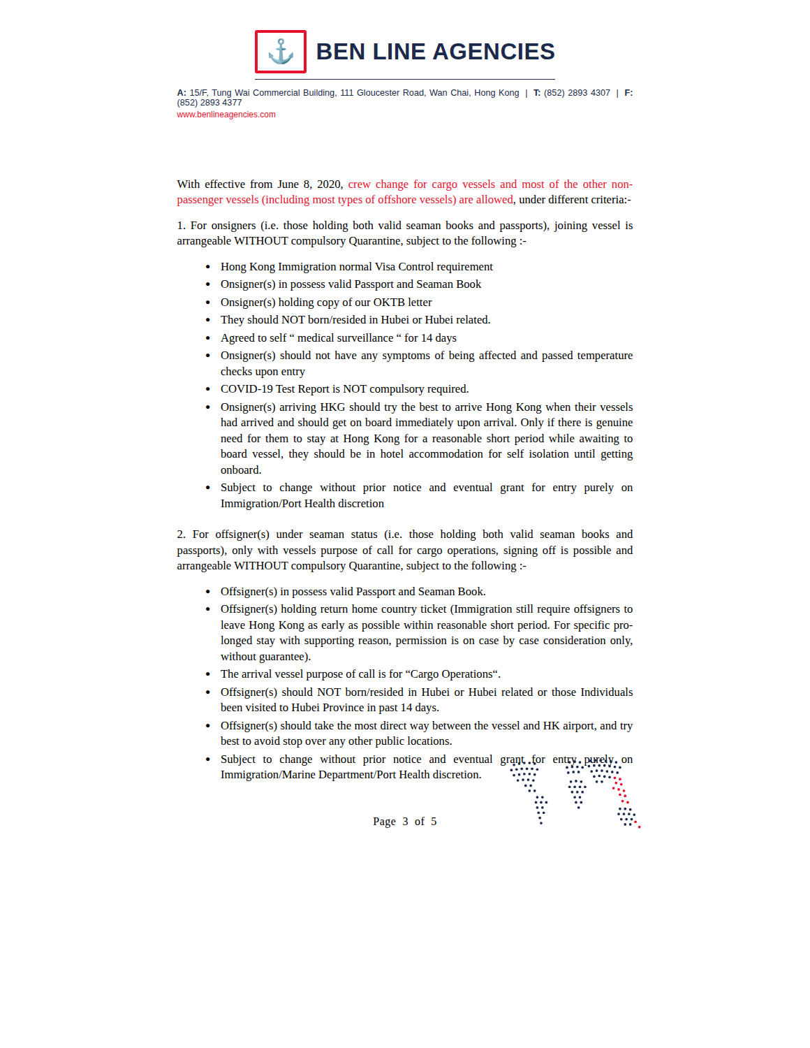⚓
BEN LINE AGENCIES
A: 15/F, Tung Wai Commercial Building, 111 Gloucester Road, Wan Chai, Hong Kong | T: (852) 2893 4307 | F: (852) 2893 4377
www.benlineagencies.com
With effective from June 8, 2020, crew change for cargo vessels and most of the other non-passenger vessels (including most types of offshore vessels) are allowed, under different criteria:-
1. For onsigners (i.e. those holding both valid seaman books and passports), joining vessel is arrangeable WITHOUT compulsory Quarantine, subject to the following :-
Hong Kong Immigration normal Visa Control requirement
Onsigner(s) in possess valid Passport and Seaman Book
Onsigner(s) holding copy of our OKTB letter
They should NOT born/resided in Hubei or Hubei related.
Agreed to self “ medical surveillance “ for 14 days
Onsigner(s) should not have any symptoms of being affected and passed temperature checks upon entry
COVID-19 Test Report is NOT compulsory required.
Onsigner(s) arriving HKG should try the best to arrive Hong Kong when their vessels had arrived and should get on board immediately upon arrival. Only if there is genuine need for them to stay at Hong Kong for a reasonable short period while awaiting to board vessel, they should be in hotel accommodation for self isolation until getting onboard.
Subject to change without prior notice and eventual grant for entry purely on Immigration/Port Health discretion
2. For offsigner(s) under seaman status (i.e. those holding both valid seaman books and passports), only with vessels purpose of call for cargo operations, signing off is possible and arrangeable WITHOUT compulsory Quarantine, subject to the following :-
Offsigner(s) in possess valid Passport and Seaman Book.
Offsigner(s) holding return home country ticket (Immigration still require offsigners to leave Hong Kong as early as possible within reasonable short period. For specific pro-longed stay with supporting reason, permission is on case by case consideration only, without guarantee).
The arrival vessel purpose of call is for “Cargo Operations“.
Offsigner(s) should NOT born/resided in Hubei or Hubei related or those Individuals been visited to Hubei Province in past 14 days.
Offsigner(s) should take the most direct way between the vessel and HK airport, and try best to avoid stop over any other public locations.
Subject to change without prior notice and eventual grant for entry purely on Immigration/Marine Department/Port Health discretion.
Page 3 of 5